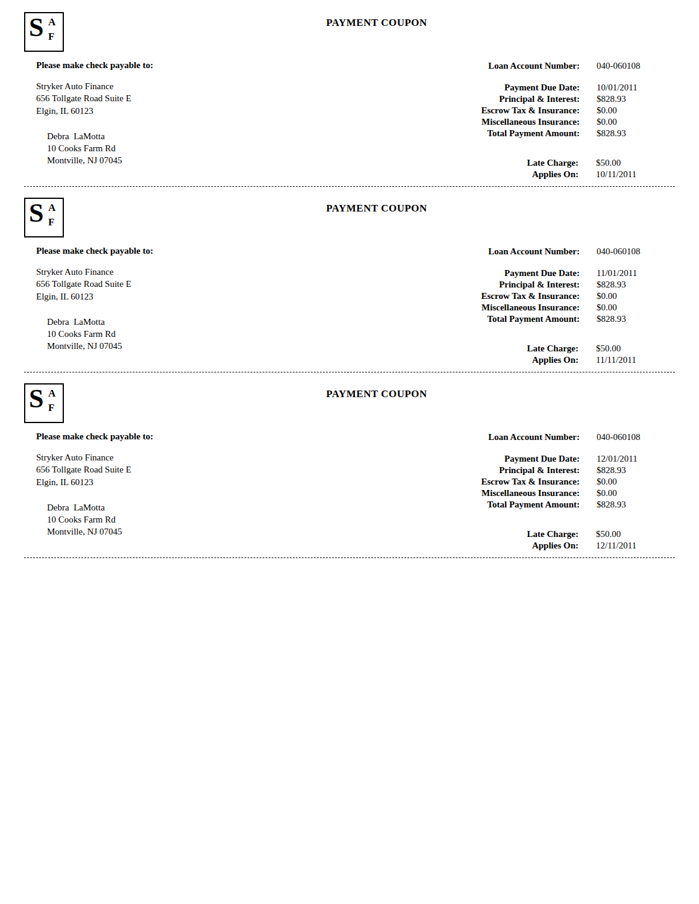S A F
PAYMENT COUPON
Please make check payable to:
Stryker Auto Finance
656 Tollgate Road Suite E
Elgin, IL 60123
Debra LaMotta
10 Cooks Farm Rd
Montville, NJ 07045
| Loan Account Number: | 040-060108 |
| Payment Due Date: | 10/01/2011 |
| Principal & Interest: | $828.93 |
| Escrow Tax & Insurance: | $0.00 |
| Miscellaneous Insurance: | $0.00 |
| Total Payment Amount: | $828.93 |
| Late Charge: | $50.00 |
| Applies On: | 10/11/2011 |
S A F
PAYMENT COUPON
Please make check payable to:
Stryker Auto Finance
656 Tollgate Road Suite E
Elgin, IL 60123
Debra LaMotta
10 Cooks Farm Rd
Montville, NJ 07045
| Loan Account Number: | 040-060108 |
| Payment Due Date: | 11/01/2011 |
| Principal & Interest: | $828.93 |
| Escrow Tax & Insurance: | $0.00 |
| Miscellaneous Insurance: | $0.00 |
| Total Payment Amount: | $828.93 |
| Late Charge: | $50.00 |
| Applies On: | 11/11/2011 |
S A F
PAYMENT COUPON
Please make check payable to:
Stryker Auto Finance
656 Tollgate Road Suite E
Elgin, IL 60123
Debra LaMotta
10 Cooks Farm Rd
Montville, NJ 07045
| Loan Account Number: | 040-060108 |
| Payment Due Date: | 12/01/2011 |
| Principal & Interest: | $828.93 |
| Escrow Tax & Insurance: | $0.00 |
| Miscellaneous Insurance: | $0.00 |
| Total Payment Amount: | $828.93 |
| Late Charge: | $50.00 |
| Applies On: | 12/11/2011 |